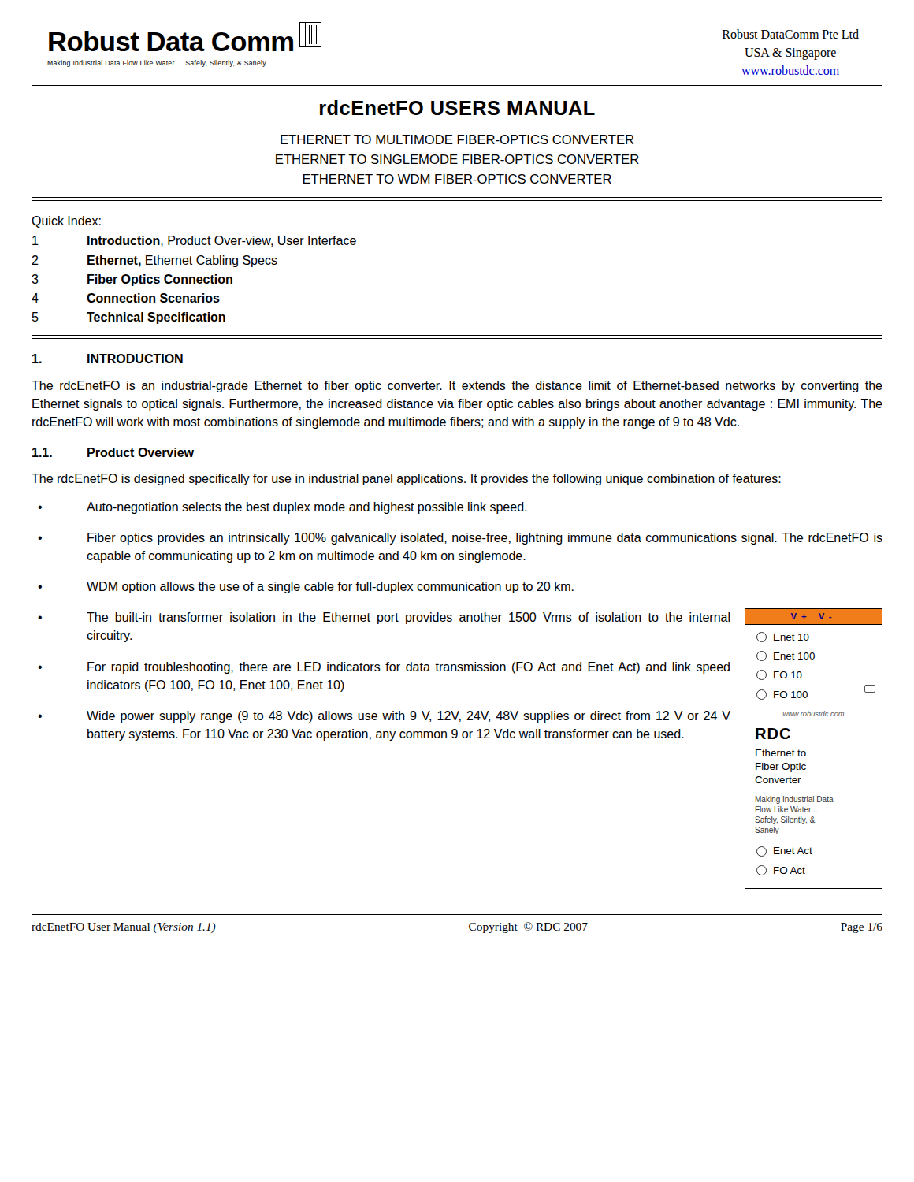Robust Data Comm
Making Industrial Data Flow Like Water ... Safely, Silently, & Sanely
Robust DataComm Pte Ltd
USA & Singapore
www.robustdc.com
rdcEnetFO USERS MANUAL
ETHERNET TO MULTIMODE FIBER-OPTICS CONVERTER
ETHERNET TO SINGLEMODE FIBER-OPTICS CONVERTER
ETHERNET TO WDM FIBER-OPTICS CONVERTER
Quick Index:
| 1 | Introduction , Product Over-view, User Interface |
| 2 | Ethernet, Ethernet Cabling Specs |
| 3 | Fiber Optics Connection |
| 4 | Connection Scenarios |
| 5 | Technical Specification |
1. INTRODUCTION
The rdcEnetFO is an industrial-grade Ethernet to fiber optic converter. It extends the distance limit of Ethernet-based networks by converting the Ethernet signals to optical signals. Furthermore, the increased distance via fiber optic cables also brings about another advantage : EMI immunity. The rdcEnetFO will work with most combinations of singlemode and multimode fibers; and with a supply in the range of 9 to 48 Vdc.
1.1. Product Overview
The rdcEnetFO is designed specifically for use in industrial panel applications. It provides the following unique combination of features:
Auto-negotiation selects the best duplex mode and highest possible link speed.
Fiber optics provides an intrinsically 100% galvanically isolated, noise-free, lightning immune data communications signal. The rdcEnetFO is capable of communicating up to 2 km on multimode and 40 km on singlemode.
WDM option allows the use of a single cable for full-duplex communication up to 20 km.
V+ V-
Enet 10
Enet 100
FO 10
FO 100
www.robustdc.com
RDC
Ethernet to
Fiber Optic
Converter
Making Industrial Data
Flow Like Water ...
Safely, Silently, &
Sanely
Enet Act
FO Act
The built-in transformer isolation in the Ethernet port provides another 1500 Vrms of isolation to the internal circuitry.
For rapid troubleshooting, there are LED indicators for data transmission (FO Act and Enet Act) and link speed indicators (FO 100, FO 10, Enet 100, Enet 10)
Wide power supply range (9 to 48 Vdc) allows use with 9 V, 12V, 24V, 48V supplies or direct from 12 V or 24 V battery systems. For 110 Vac or 230 Vac operation, any common 9 or 12 Vdc wall transformer can be used.
rdcEnetFO User Manual (Version 1.1)
Copyright © RDC 2007
Page 1/6